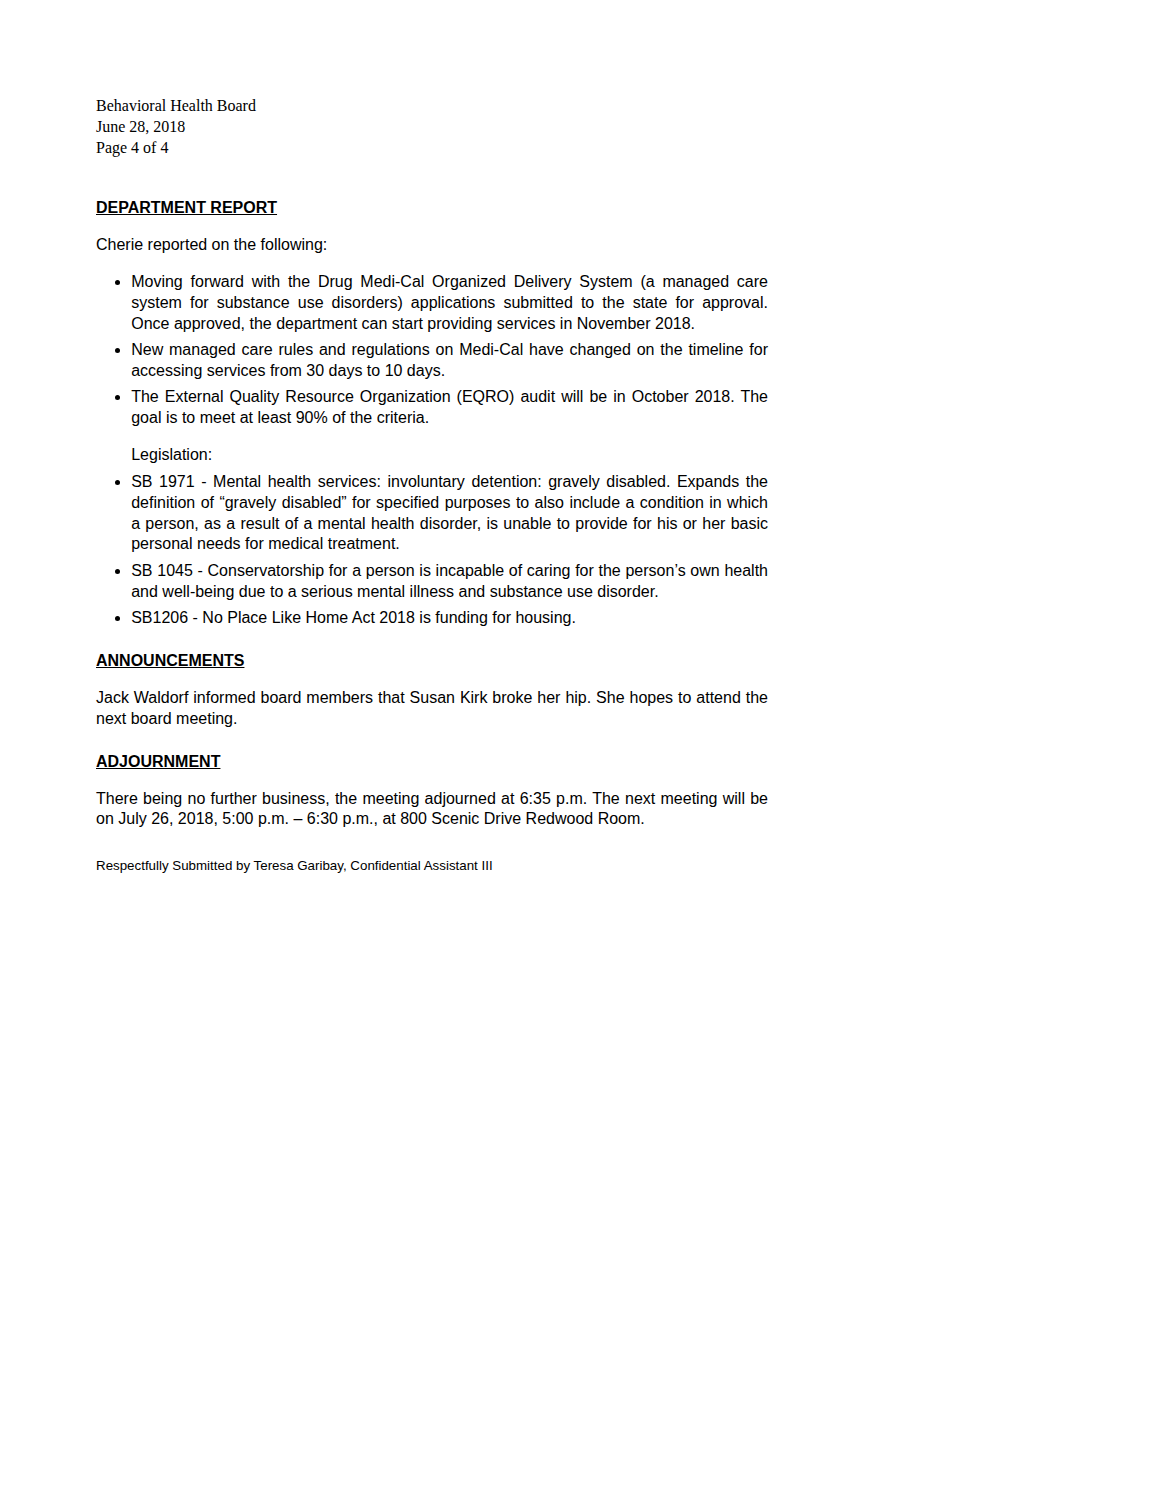Behavioral Health Board
June 28, 2018
Page 4 of 4
DEPARTMENT REPORT
Cherie reported on the following:
Moving forward with the Drug Medi-Cal Organized Delivery System (a managed care system for substance use disorders) applications submitted to the state for approval. Once approved, the department can start providing services in November 2018.
New managed care rules and regulations on Medi-Cal have changed on the timeline for accessing services from 30 days to 10 days.
The External Quality Resource Organization (EQRO) audit will be in October 2018. The goal is to meet at least 90% of the criteria.
Legislation:
SB 1971 - Mental health services: involuntary detention: gravely disabled. Expands the definition of “gravely disabled” for specified purposes to also include a condition in which a person, as a result of a mental health disorder, is unable to provide for his or her basic personal needs for medical treatment.
SB 1045 - Conservatorship for a person is incapable of caring for the person’s own health and well-being due to a serious mental illness and substance use disorder.
SB1206 - No Place Like Home Act 2018 is funding for housing.
ANNOUNCEMENTS
Jack Waldorf informed board members that Susan Kirk broke her hip. She hopes to attend the next board meeting.
ADJOURNMENT
There being no further business, the meeting adjourned at 6:35 p.m. The next meeting will be on July 26, 2018, 5:00 p.m. – 6:30 p.m., at 800 Scenic Drive Redwood Room.
Respectfully Submitted by Teresa Garibay, Confidential Assistant III